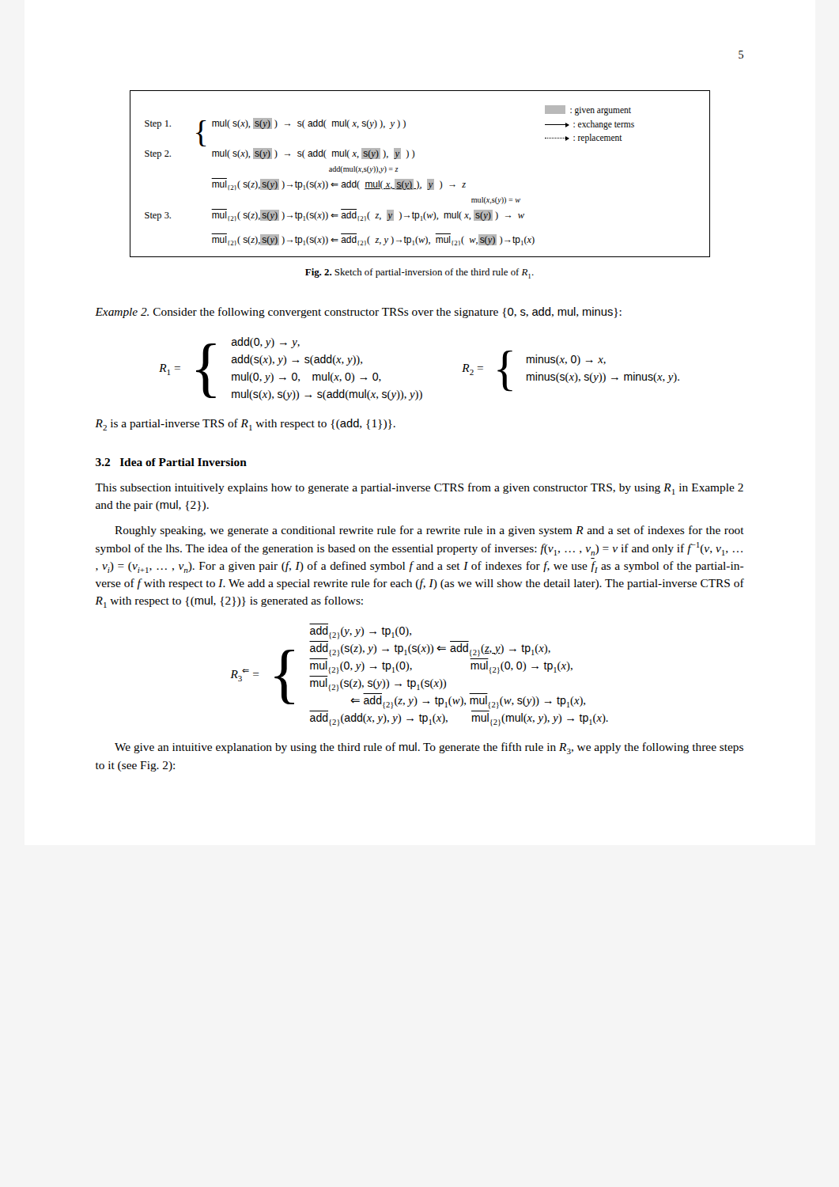5
| Step 1. | { | mul ( s ( x ), s ( y ) ) → s ( add ( mul ( x , s ( y ) ), y ) ) | : given argument : exchange terms : replacement |
| Step 2. | mul ( s ( x ), s ( y ) ) → s ( add ( mul ( x , s ( y ) ), y ) ) | |
| | | add(mul( x ,s( y )), y ) = z | |
| | | mul {2} ( s ( z ), s ( y ) )→ tp 1 ( s ( x )) ⇐ add ( mul ( x , s ( y ) ) , y ) → z | |
| | | mul( x ,s( y )) = w | |
| Step 3. | | mul {2} ( s ( z ), s ( y ) )→ tp 1 ( s ( x )) ⇐ add {2} ( z , y )→ tp 1 ( w ), mul ( x , s ( y ) ) → w | |
| | | mul {2} ( s ( z ), s ( y ) )→ tp 1 ( s ( x )) ⇐ add {2} ( z , y )→ tp 1 ( w ), mul {2} ( w , s ( y ) )→ tp 1 ( x ) | |
Fig. 2. Sketch of partial-inversion of the third rule of R1.
Example 2. Consider the following convergent constructor TRSs over the signature {0, s, add, mul, minus}:
| R 1 = | { | add ( 0 , y ) → y , add ( s ( x ), y ) → s ( add ( x , y )), mul ( 0 , y ) → 0 , mul ( x , 0 ) → 0 , mul ( s ( x ), s ( y )) → s ( add ( mul ( x , s ( y )), y )) | | R 2 = | { | minus ( x , 0 ) → x , minus ( s ( x ), s ( y )) → minus ( x , y ). |
R2 is a partial-inverse TRS of R1 with respect to {(add, {1})}.
3.2 Idea of Partial Inversion
This subsection intuitively explains how to generate a partial-inverse CTRS from a given constructor TRS, by using R1 in Example 2 and the pair (mul, {2}).
Roughly speaking, we generate a conditional rewrite rule for a rewrite rule in a given system R and a set of indexes for the root symbol of the lhs. The idea of the generation is based on the essential property of inverses: f(v1, … , vn) = v if and only if f−1(v, v1, … , vi) = (vi+1, … , vn). For a given pair (f, I) of a defined symbol f and a set I of indexes for f, we use fI as a symbol of the partial-inverse of f with respect to I. We add a special rewrite rule for each (f, I) (as we will show the detail later). The partial-inverse CTRS of R1 with respect to {(mul, {2})} is generated as follows:
| R 3 ⇐ = | { | add {2} ( y , y ) → tp 1 ( 0 ), add {2} ( s ( z ), y ) → tp 1 ( s ( x )) ⇐ add {2} ( z , y ) → tp 1 ( x ), mul {2} ( 0 , y ) → tp 1 ( 0 ), mul {2} ( 0 , 0 ) → tp 1 ( x ), mul {2} ( s ( z ), s ( y )) → tp 1 ( s ( x )) ⇐ add {2} ( z , y ) → tp 1 ( w ), mul {2} ( w , s ( y )) → tp 1 ( x ), add {2} ( add ( x , y ), y ) → tp 1 ( x ), mul {2} ( mul ( x , y ), y ) → tp 1 ( x ). |
We give an intuitive explanation by using the third rule of mul. To generate the fifth rule in R3, we apply the following three steps to it (see Fig. 2):